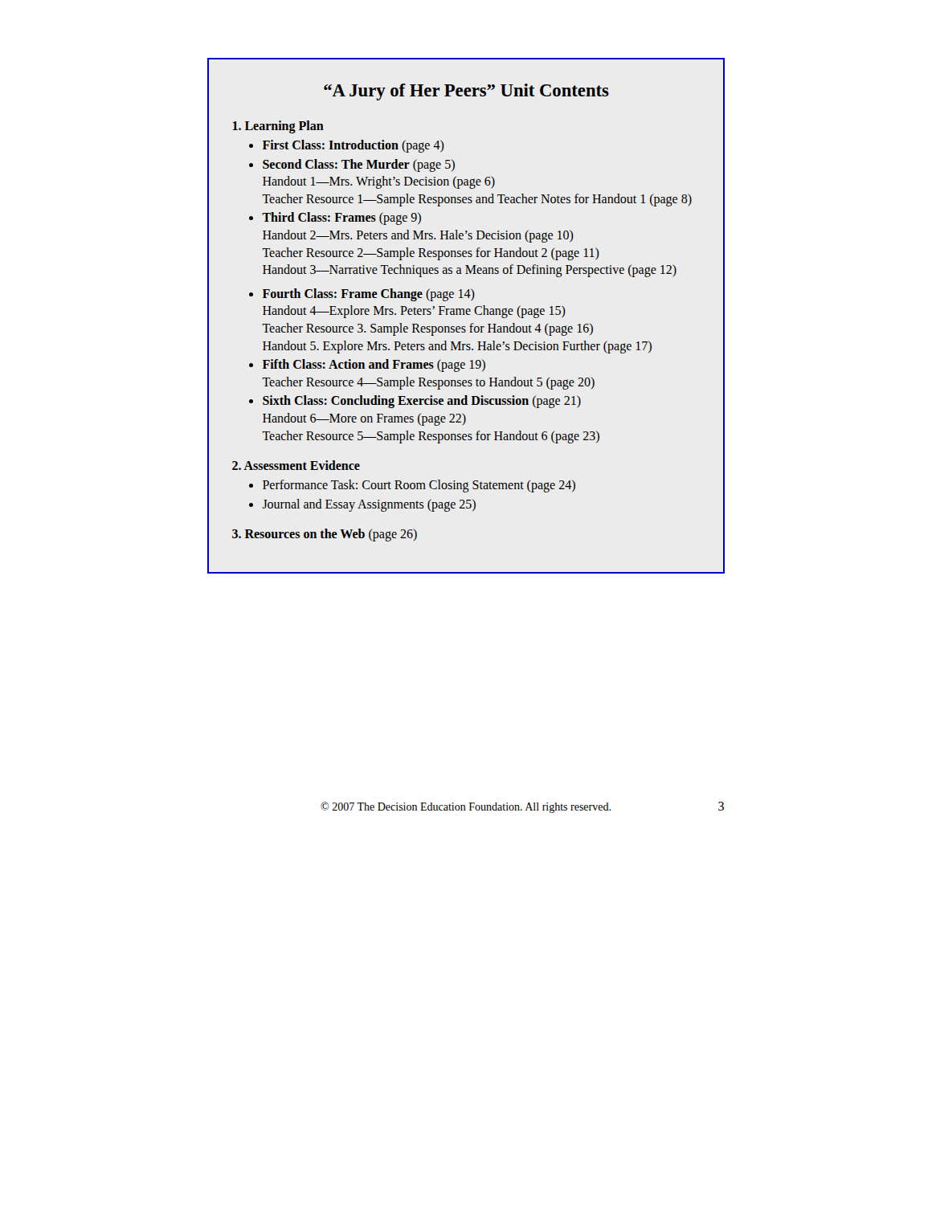“A Jury of Her Peers” Unit Contents
1. Learning Plan
First Class: Introduction (page 4)
Second Class: The Murder (page 5) Handout 1—Mrs. Wright’s Decision (page 6) Teacher Resource 1—Sample Responses and Teacher Notes for Handout 1 (page 8)
Third Class: Frames (page 9) Handout 2—Mrs. Peters and Mrs. Hale’s Decision (page 10) Teacher Resource 2—Sample Responses for Handout 2 (page 11) Handout 3—Narrative Techniques as a Means of Defining Perspective (page 12)
Fourth Class: Frame Change (page 14) Handout 4—Explore Mrs. Peters’ Frame Change (page 15) Teacher Resource 3. Sample Responses for Handout 4 (page 16) Handout 5. Explore Mrs. Peters and Mrs. Hale’s Decision Further (page 17)
Fifth Class: Action and Frames (page 19) Teacher Resource 4—Sample Responses to Handout 5 (page 20)
Sixth Class: Concluding Exercise and Discussion (page 21) Handout 6—More on Frames (page 22) Teacher Resource 5—Sample Responses for Handout 6 (page 23)
2. Assessment Evidence
Performance Task: Court Room Closing Statement (page 24)
Journal and Essay Assignments (page 25)
3. Resources on the Web (page 26)
© 2007 The Decision Education Foundation. All rights reserved.
3